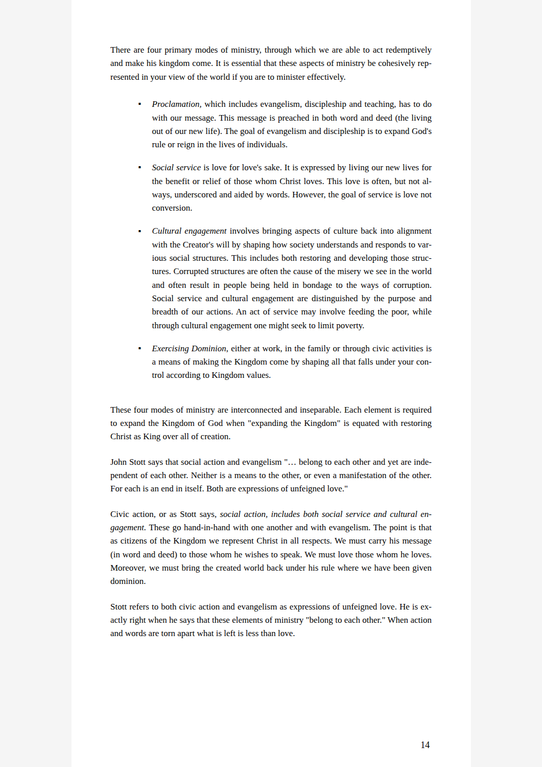There are four primary modes of ministry, through which we are able to act redemptively and make his kingdom come. It is essential that these aspects of ministry be cohesively represented in your view of the world if you are to minister effectively.
Proclamation, which includes evangelism, discipleship and teaching, has to do with our message. This message is preached in both word and deed (the living out of our new life). The goal of evangelism and discipleship is to expand God's rule or reign in the lives of individuals.
Social service is love for love's sake. It is expressed by living our new lives for the benefit or relief of those whom Christ loves. This love is often, but not always, underscored and aided by words. However, the goal of service is love not conversion.
Cultural engagement involves bringing aspects of culture back into alignment with the Creator's will by shaping how society understands and responds to various social structures. This includes both restoring and developing those structures. Corrupted structures are often the cause of the misery we see in the world and often result in people being held in bondage to the ways of corruption. Social service and cultural engagement are distinguished by the purpose and breadth of our actions. An act of service may involve feeding the poor, while through cultural engagement one might seek to limit poverty.
Exercising Dominion, either at work, in the family or through civic activities is a means of making the Kingdom come by shaping all that falls under your control according to Kingdom values.
These four modes of ministry are interconnected and inseparable. Each element is required to expand the Kingdom of God when "expanding the Kingdom" is equated with restoring Christ as King over all of creation.
John Stott says that social action and evangelism "… belong to each other and yet are independent of each other. Neither is a means to the other, or even a manifestation of the other. For each is an end in itself. Both are expressions of unfeigned love."
Civic action, or as Stott says, social action, includes both social service and cultural engagement. These go hand-in-hand with one another and with evangelism. The point is that as citizens of the Kingdom we represent Christ in all respects. We must carry his message (in word and deed) to those whom he wishes to speak. We must love those whom he loves. Moreover, we must bring the created world back under his rule where we have been given dominion.
Stott refers to both civic action and evangelism as expressions of unfeigned love. He is exactly right when he says that these elements of ministry "belong to each other." When action and words are torn apart what is left is less than love.
14